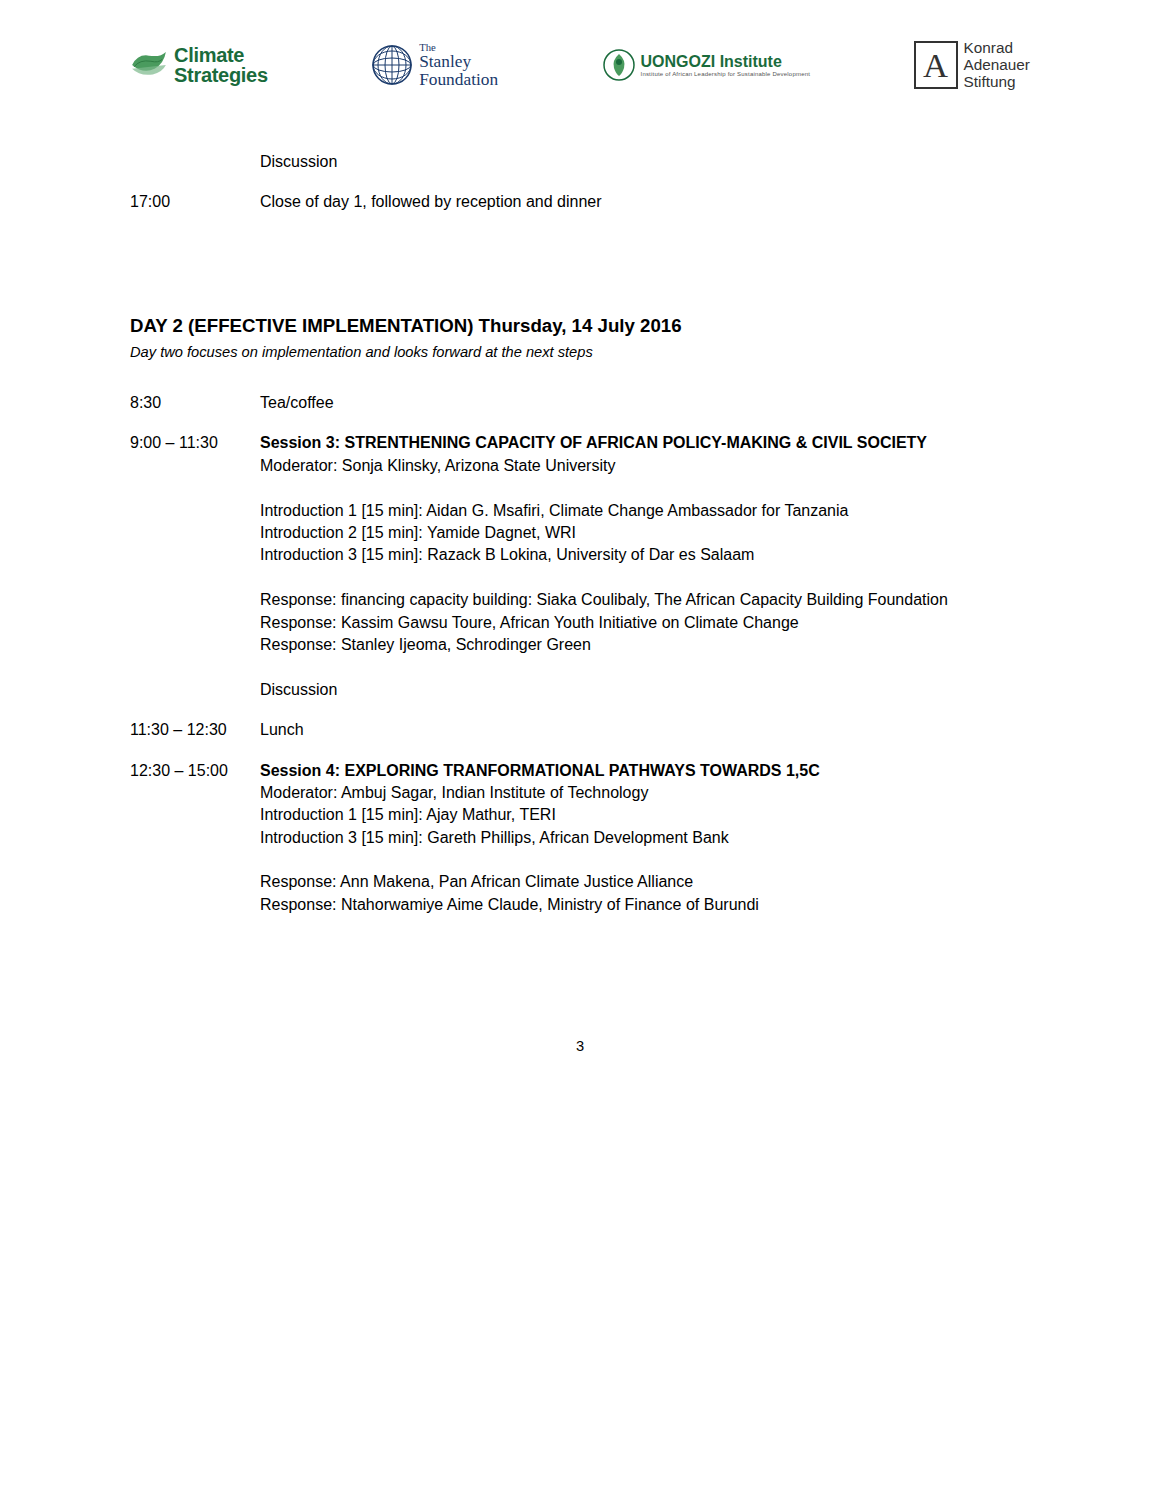Climate
Strategies
The
Stanley
Foundation
UONGOZI Institute
Institute of African Leadership for Sustainable Development
A
Konrad
Adenauer
Stiftung
Discussion
17:00
Close of day 1, followed by reception and dinner
DAY 2 (EFFECTIVE IMPLEMENTATION) Thursday, 14 July 2016
Day two focuses on implementation and looks forward at the next steps
8:30
Tea/coffee
9:00 – 11:30
Session 3: STRENTHENING CAPACITY OF AFRICAN POLICY-MAKING & CIVIL SOCIETY
Moderator: Sonja Klinsky, Arizona State University
Introduction 1 [15 min]: Aidan G. Msafiri, Climate Change Ambassador for Tanzania
Introduction 2 [15 min]: Yamide Dagnet, WRI
Introduction 3 [15 min]: Razack B Lokina, University of Dar es Salaam
Response: financing capacity building: Siaka Coulibaly, The African Capacity Building Foundation
Response: Kassim Gawsu Toure, African Youth Initiative on Climate Change
Response: Stanley Ijeoma, Schrodinger Green
Discussion
11:30 – 12:30
Lunch
12:30 – 15:00
Session 4: EXPLORING TRANFORMATIONAL PATHWAYS TOWARDS 1,5C
Moderator: Ambuj Sagar, Indian Institute of Technology
Introduction 1 [15 min]: Ajay Mathur, TERI
Introduction 3 [15 min]: Gareth Phillips, African Development Bank
Response: Ann Makena, Pan African Climate Justice Alliance
Response: Ntahorwamiye Aime Claude, Ministry of Finance of Burundi
3